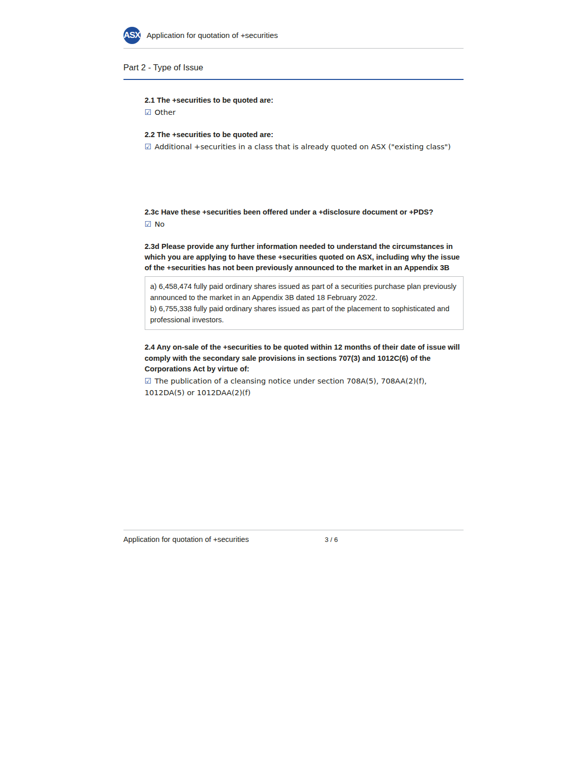ASX
Application for quotation of +securities
Part 2 - Type of Issue
2.1 The +securities to be quoted are:
Other
2.2 The +securities to be quoted are:
Additional +securities in a class that is already quoted on ASX ("existing class")
2.3c Have these +securities been offered under a +disclosure document or +PDS?
No
2.3d Please provide any further information needed to understand the circumstances in which you are applying to have these +securities quoted on ASX, including why the issue of the +securities has not been previously announced to the market in an Appendix 3B
a) 6,458,474 fully paid ordinary shares issued as part of a securities purchase plan previously announced to the market in an Appendix 3B dated 18 February 2022.
b) 6,755,338 fully paid ordinary shares issued as part of the placement to sophisticated and professional investors.
2.4 Any on-sale of the +securities to be quoted within 12 months of their date of issue will comply with the secondary sale provisions in sections 707(3) and 1012C(6) of the Corporations Act by virtue of:
The publication of a cleansing notice under section 708A(5), 708AA(2)(f), 1012DA(5) or 1012DAA(2)(f)
Application for quotation of +securities
3 / 6